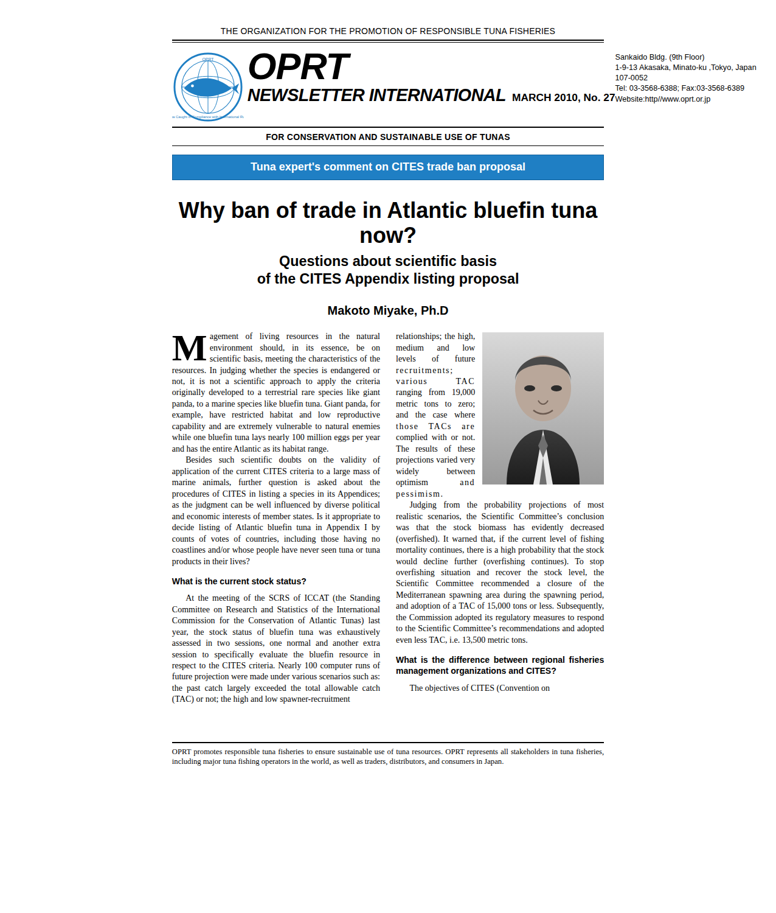THE ORGANIZATION FOR THE PROMOTION OF RESPONSIBLE TUNA FISHERIES
OPRT Tuna Caught in Compliance with International Rules
OPRT
NEWSLETTER INTERNATIONAL MARCH 2010, No. 27
Sankaido Bldg. (9th Floor)
1-9-13 Akasaka, Minato-ku ,Tokyo, Japan
107-0052
Tel: 03-3568-6388; Fax:03-3568-6389
Website:http//www.oprt.or.jp
FOR CONSERVATION AND SUSTAINABLE USE OF TUNAS
Tuna expert's comment on CITES trade ban proposal
Why ban of trade in Atlantic bluefin tuna now?
Questions about scientific basis
of the CITES Appendix listing proposal
Makoto Miyake, Ph.D
Magement of living resources in the natural environment should, in its essence, be on scientific basis, meeting the characteristics of the resources. In judging whether the species is endangered or not, it is not a scientific approach to apply the criteria originally developed to a terrestrial rare species like giant panda, to a marine species like bluefin tuna. Giant panda, for example, have restricted habitat and low reproductive capability and are extremely vulnerable to natural enemies while one bluefin tuna lays nearly 100 million eggs per year and has the entire Atlantic as its habitat range.
Besides such scientific doubts on the validity of application of the current CITES criteria to a large mass of marine animals, further question is asked about the procedures of CITES in listing a species in its Appendices; as the judgment can be well influenced by diverse political and economic interests of member states. Is it appropriate to decide listing of Atlantic bluefin tuna in Appendix I by counts of votes of countries, including those having no coastlines and/or whose people have never seen tuna or tuna products in their lives?
What is the current stock status?
At the meeting of the SCRS of ICCAT (the Standing Committee on Research and Statistics of the International Commission for the Conservation of Atlantic Tunas) last year, the stock status of bluefin tuna was exhaustively assessed in two sessions, one normal and another extra session to specifically evaluate the bluefin resource in respect to the CITES criteria. Nearly 100 computer runs of future projection were made under various scenarios such as: the past catch largely exceeded the total allowable catch (TAC) or not; the high and low spawner-recruitment
relationships; the high, medium and low levels of future recruitments; various TAC ranging from 19,000 metric tons to zero; and the case where those TACs are complied with or not. The results of these projections varied very widely between optimism and pessimism.
Judging from the probability projections of most realistic scenarios, the Scientific Committee’s conclusion was that the stock biomass has evidently decreased (overfished). It warned that, if the current level of fishing mortality continues, there is a high probability that the stock would decline further (overfishing continues). To stop overfishing situation and recover the stock level, the Scientific Committee recommended a closure of the Mediterranean spawning area during the spawning period, and adoption of a TAC of 15,000 tons or less. Subsequently, the Commission adopted its regulatory measures to respond to the Scientific Committee’s recommendations and adopted even less TAC, i.e. 13,500 metric tons.
What is the difference between regional fisheries management organizations and CITES?
The objectives of CITES (Convention on
OPRT promotes responsible tuna fisheries to ensure sustainable use of tuna resources. OPRT represents all stakeholders in tuna fisheries, including major tuna fishing operators in the world, as well as traders, distributors, and consumers in Japan.